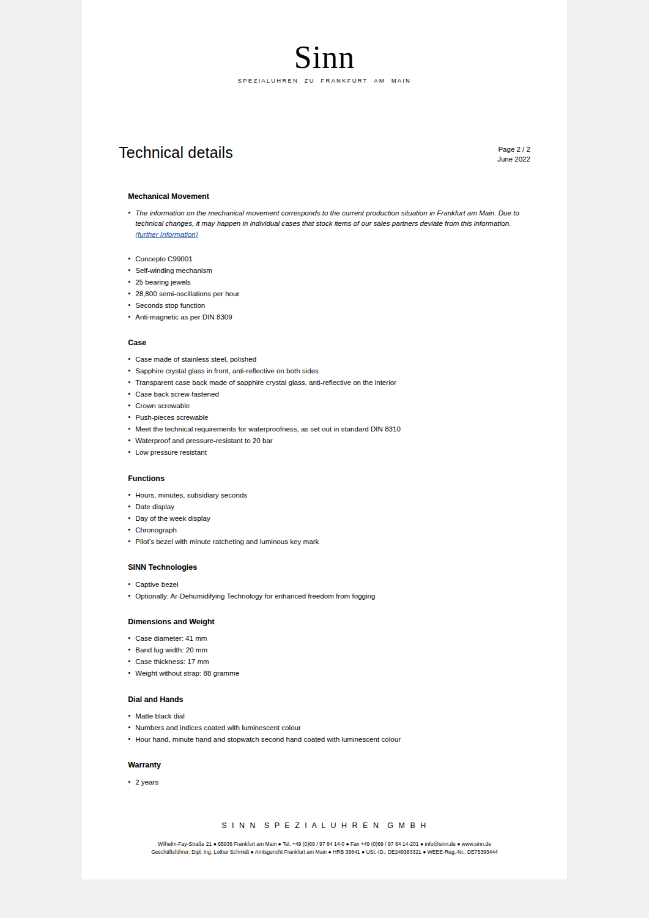Sinn
Spezialuhren zu Frankfurt am Main
Technical details
Page 2 / 2
June 2022
Mechanical Movement
The information on the mechanical movement corresponds to the current production situation in Frankfurt am Main. Due to technical changes, it may happen in individual cases that stock items of our sales partners deviate from this information. (further Information)
Concepto C99001
Self-winding mechanism
25 bearing jewels
28,800 semi-oscillations per hour
Seconds stop function
Anti-magnetic as per DIN 8309
Case
Case made of stainless steel, polished
Sapphire crystal glass in front, anti-reflective on both sides
Transparent case back made of sapphire crystal glass, anti-reflective on the interior
Case back screw-fastened
Crown screwable
Push-pieces screwable
Meet the technical requirements for waterproofness, as set out in standard DIN 8310
Waterproof and pressure-resistant to 20 bar
Low pressure resistant
Functions
Hours, minutes, subsidiary seconds
Date display
Day of the week display
Chronograph
Pilot’s bezel with minute ratcheting and luminous key mark
SINN Technologies
Captive bezel
Optionally: Ar-Dehumidifying Technology for enhanced freedom from fogging
Dimensions and Weight
Case diameter: 41 mm
Band lug width: 20 mm
Case thickness: 17 mm
Weight without strap: 88 gramme
Dial and Hands
Matte black dial
Numbers and indices coated with luminescent colour
Hour hand, minute hand and stopwatch second hand coated with luminescent colour
Warranty
2 years
S I N N S P E Z I A L U H R E N G M B H
Wilhelm-Fay-Straße 21 ● 65936 Frankfurt am Main ● Tel. +49 (0)69 / 97 84 14-0 ● Fax +49 (0)69 / 97 84 14-201 ● info@sinn.de ● www.sinn.de
Geschäftsführer: Dipl. Ing. Lothar Schmidt ● Amtsgericht Frankfurt am Main ● HRB 38841 ● USt.-ID.: DE249383321 ● WEEE-Reg.-Nr.: DE75393444